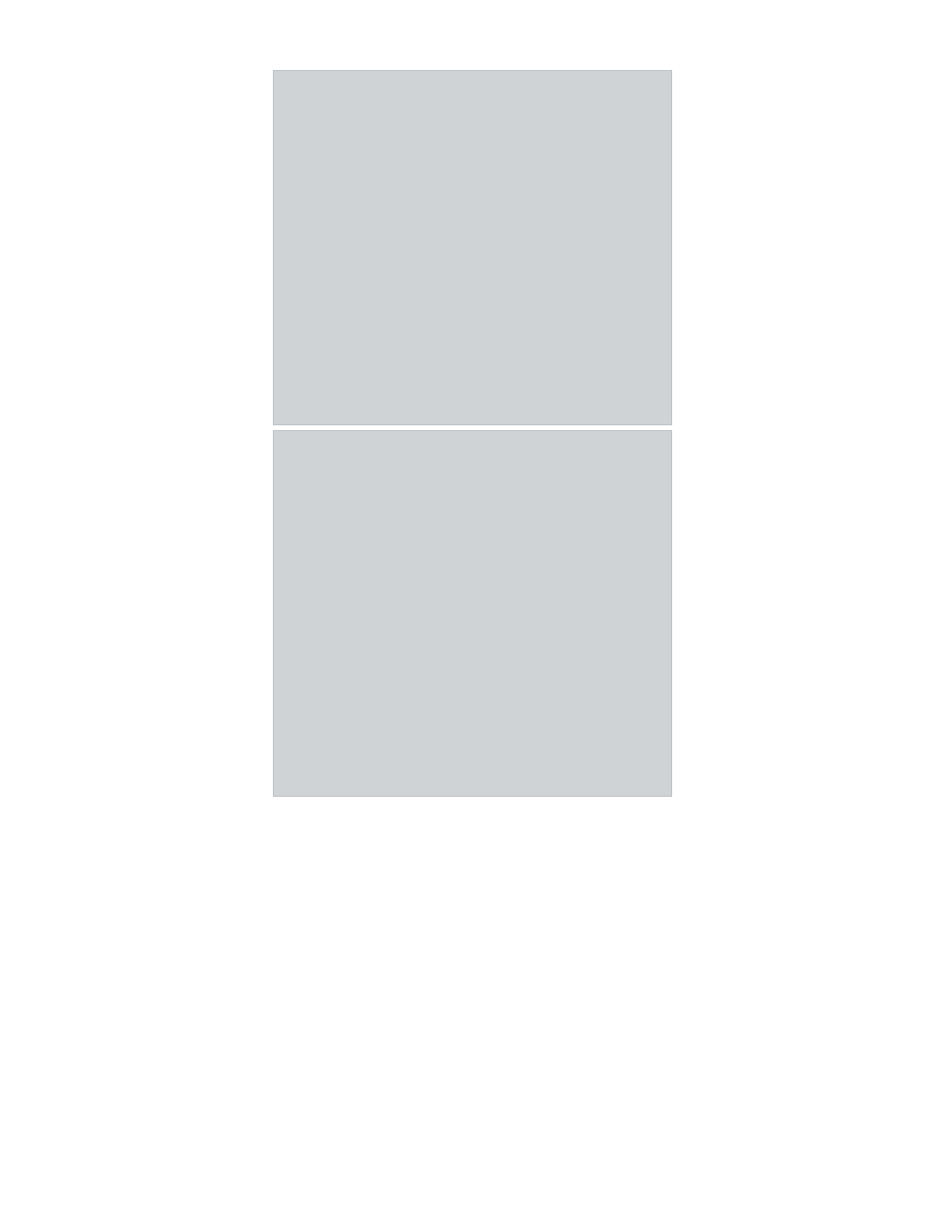Photographs of a park ranger leading outdoor and indoor education activities